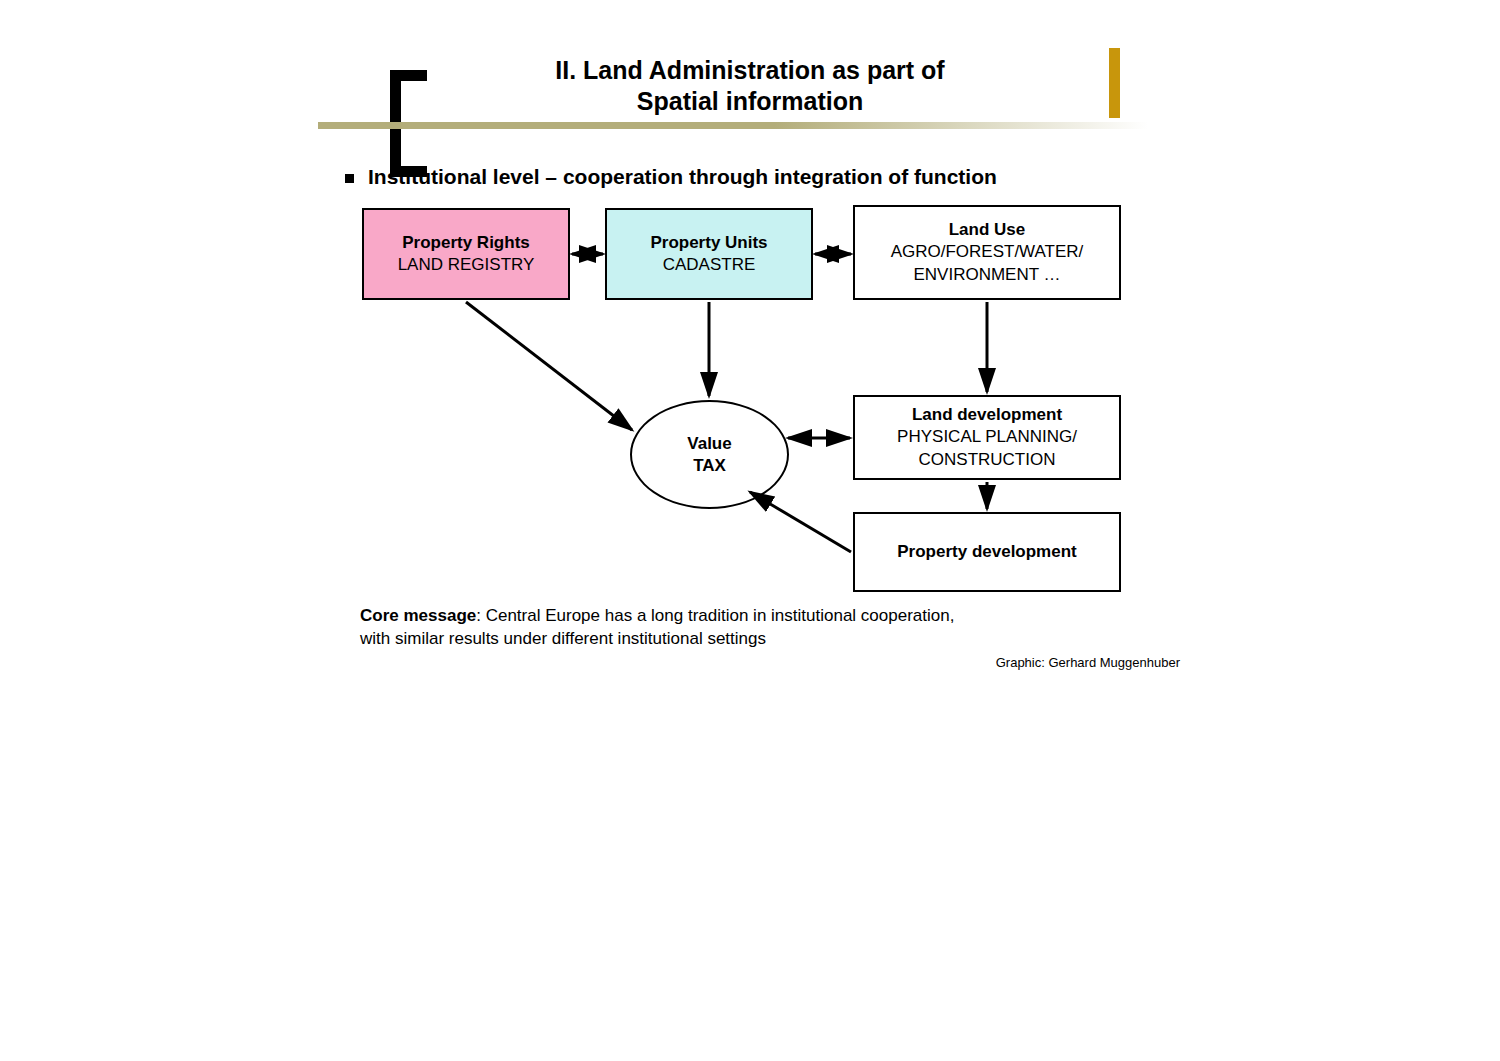II. Land Administration as part of
Spatial information
Institutional level – cooperation through integration of function
Property Rights LAND REGISTRY
Property Units CADASTRE
Land Use AGRO/FOREST/WATER/
ENVIRONMENT …
Land development PHYSICAL PLANNING/
CONSTRUCTION
Property development
Value TAX
Core message: Central Europe has a long tradition in institutional cooperation,
with similar results under different institutional settings
Graphic: Gerhard Muggenhuber